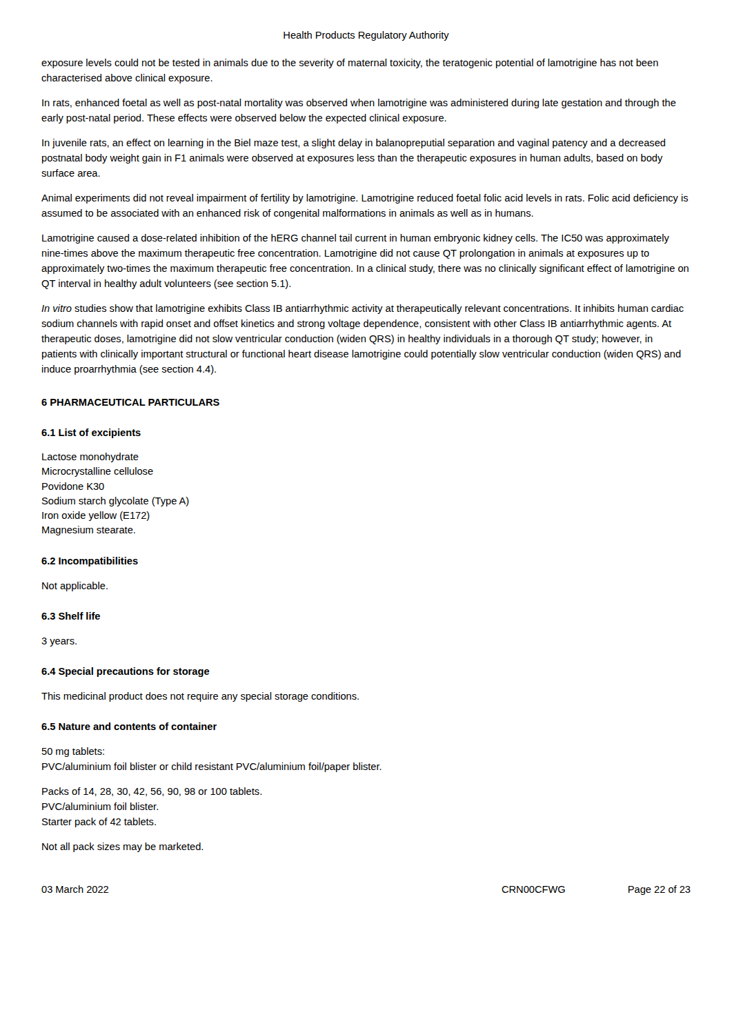Health Products Regulatory Authority
exposure levels could not be tested in animals due to the severity of maternal toxicity, the teratogenic potential of lamotrigine has not been characterised above clinical exposure.
In rats, enhanced foetal as well as post-natal mortality was observed when lamotrigine was administered during late gestation and through the early post-natal period. These effects were observed below the expected clinical exposure.
In juvenile rats, an effect on learning in the Biel maze test, a slight delay in balanopreputial separation and vaginal patency and a decreased postnatal body weight gain in F1 animals were observed at exposures less than the therapeutic exposures in human adults, based on body surface area.
Animal experiments did not reveal impairment of fertility by lamotrigine. Lamotrigine reduced foetal folic acid levels in rats. Folic acid deficiency is assumed to be associated with an enhanced risk of congenital malformations in animals as well as in humans.
Lamotrigine caused a dose-related inhibition of the hERG channel tail current in human embryonic kidney cells. The IC50 was approximately nine-times above the maximum therapeutic free concentration. Lamotrigine did not cause QT prolongation in animals at exposures up to approximately two-times the maximum therapeutic free concentration. In a clinical study, there was no clinically significant effect of lamotrigine on QT interval in healthy adult volunteers (see section 5.1).
In vitro studies show that lamotrigine exhibits Class IB antiarrhythmic activity at therapeutically relevant concentrations. It inhibits human cardiac sodium channels with rapid onset and offset kinetics and strong voltage dependence, consistent with other Class IB antiarrhythmic agents. At therapeutic doses, lamotrigine did not slow ventricular conduction (widen QRS) in healthy individuals in a thorough QT study; however, in patients with clinically important structural or functional heart disease lamotrigine could potentially slow ventricular conduction (widen QRS) and induce proarrhythmia (see section 4.4).
6 PHARMACEUTICAL PARTICULARS
6.1 List of excipients
Lactose monohydrate
Microcrystalline cellulose
Povidone K30
Sodium starch glycolate (Type A)
Iron oxide yellow (E172)
Magnesium stearate.
6.2 Incompatibilities
Not applicable.
6.3 Shelf life
3 years.
6.4 Special precautions for storage
This medicinal product does not require any special storage conditions.
6.5 Nature and contents of container
50 mg tablets:
PVC/aluminium foil blister or child resistant PVC/aluminium foil/paper blister.
Packs of 14, 28, 30, 42, 56, 90, 98 or 100 tablets.
PVC/aluminium foil blister.
Starter pack of 42 tablets.
Not all pack sizes may be marketed.
03 March 2022 CRN00CFWG Page 22 of 23